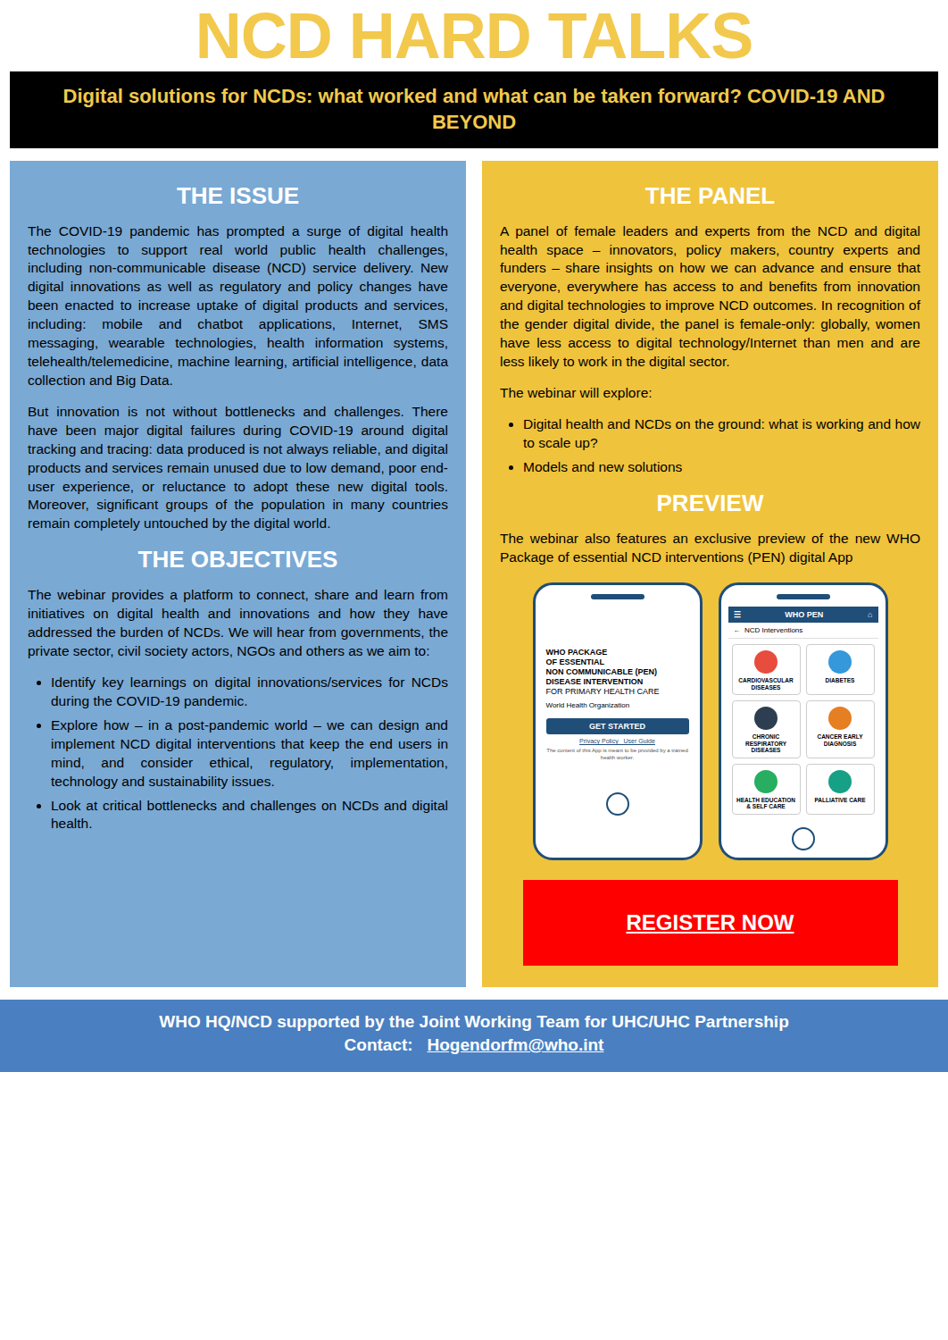NCD HARD TALKS
Digital solutions for NCDs: what worked and what can be taken forward? COVID-19 AND BEYOND
THE ISSUE
The COVID-19 pandemic has prompted a surge of digital health technologies to support real world public health challenges, including non-communicable disease (NCD) service delivery. New digital innovations as well as regulatory and policy changes have been enacted to increase uptake of digital products and services, including: mobile and chatbot applications, Internet, SMS messaging, wearable technologies, health information systems, telehealth/telemedicine, machine learning, artificial intelligence, data collection and Big Data.
But innovation is not without bottlenecks and challenges. There have been major digital failures during COVID-19 around digital tracking and tracing: data produced is not always reliable, and digital products and services remain unused due to low demand, poor end-user experience, or reluctance to adopt these new digital tools. Moreover, significant groups of the population in many countries remain completely untouched by the digital world.
THE OBJECTIVES
The webinar provides a platform to connect, share and learn from initiatives on digital health and innovations and how they have addressed the burden of NCDs. We will hear from governments, the private sector, civil society actors, NGOs and others as we aim to:
Identify key learnings on digital innovations/services for NCDs during the COVID-19 pandemic.
Explore how – in a post-pandemic world – we can design and implement NCD digital interventions that keep the end users in mind, and consider ethical, regulatory, implementation, technology and sustainability issues.
Look at critical bottlenecks and challenges on NCDs and digital health.
THE PANEL
A panel of female leaders and experts from the NCD and digital health space – innovators, policy makers, country experts and funders – share insights on how we can advance and ensure that everyone, everywhere has access to and benefits from innovation and digital technologies to improve NCD outcomes. In recognition of the gender digital divide, the panel is female-only: globally, women have less access to digital technology/Internet than men and are less likely to work in the digital sector.
The webinar will explore:
Digital health and NCDs on the ground: what is working and how to scale up?
Models and new solutions
PREVIEW
The webinar also features an exclusive preview of the new WHO Package of essential NCD interventions (PEN) digital App
WHO PACKAGE OF ESSENTIAL NON COMMUNICABLE (PEN) DISEASE INTERVENTION FOR PRIMARY HEALTH CARE
World Health Organization
GET STARTED
Privacy Policy User Guide
The content of this App is meant to be provided by a trained health worker.
☰ WHO PEN ⌂
← NCD Interventions
CARDIOVASCULAR DISEASES
DIABETES
CHRONIC RESPIRATORY DISEASES
CANCER EARLY DIAGNOSIS
HEALTH EDUCATION & SELF CARE
PALLIATIVE CARE
REGISTER NOW
WHO HQ/NCD supported by the Joint Working Team for UHC/UHC Partnership
Contact: Hogendorfm@who.int